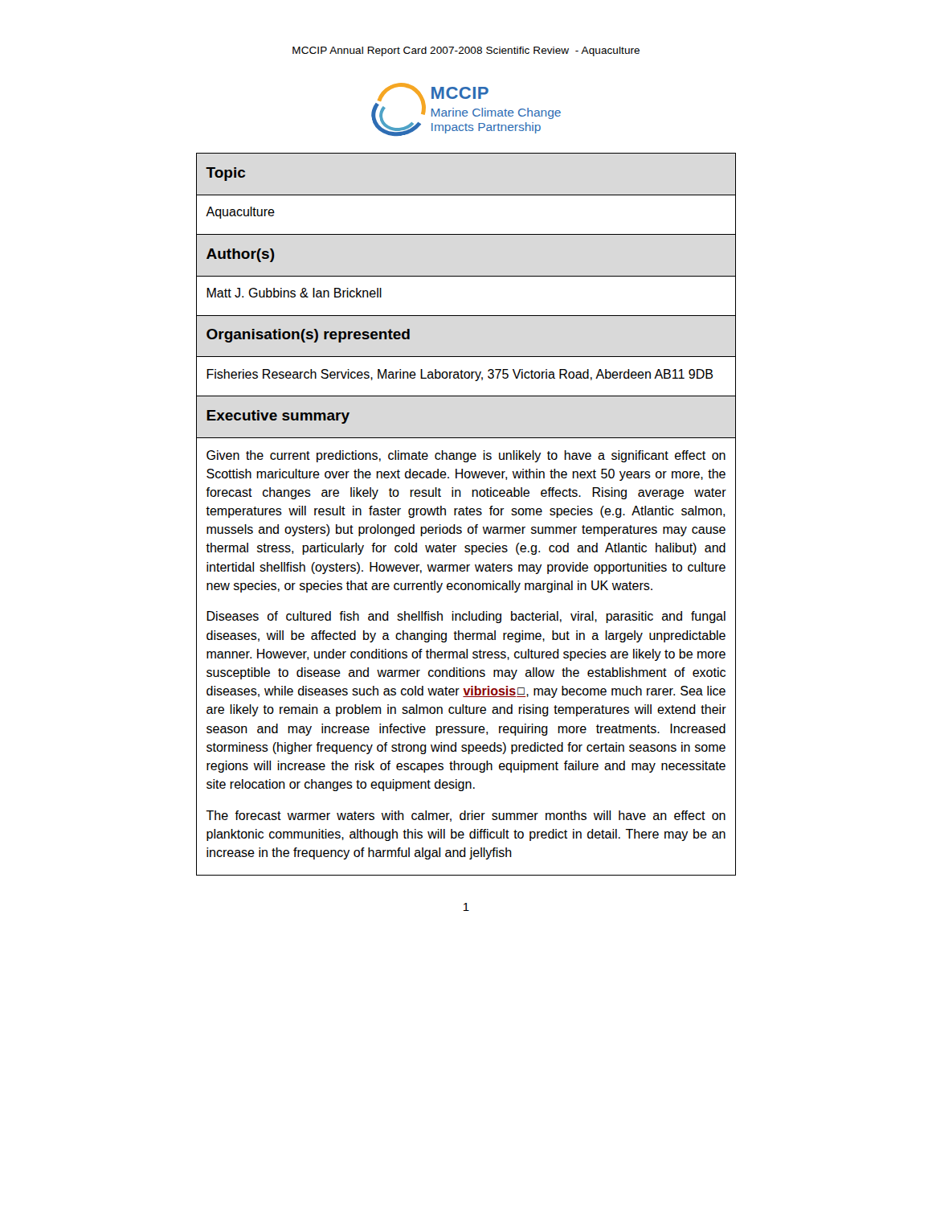MCCIP Annual Report Card 2007-2008 Scientific Review - Aquaculture
MCCIP
Marine Climate Change
Impacts Partnership
| Topic |
| Aquaculture |
| Author(s) |
| Matt J. Gubbins & Ian Bricknell |
| Organisation(s) represented |
| Fisheries Research Services, Marine Laboratory, 375 Victoria Road, Aberdeen AB11 9DB |
| Executive summary |
| Given the current predictions, climate change is unlikely to have a significant effect on Scottish mariculture over the next decade. However, within the next 50 years or more, the forecast changes are likely to result in noticeable effects. Rising average water temperatures will result in faster growth rates for some species (e.g. Atlantic salmon, mussels and oysters) but prolonged periods of warmer summer temperatures may cause thermal stress, particularly for cold water species (e.g. cod and Atlantic halibut) and intertidal shellfish (oysters). However, warmer waters may provide opportunities to culture new species, or species that are currently economically marginal in UK waters. Diseases of cultured fish and shellfish including bacterial, viral, parasitic and fungal diseases, will be affected by a changing thermal regime, but in a largely unpredictable manner. However, under conditions of thermal stress, cultured species are likely to be more susceptible to disease and warmer conditions may allow the establishment of exotic diseases, while diseases such as cold water vibriosis ☐ , may become much rarer. Sea lice are likely to remain a problem in salmon culture and rising temperatures will extend their season and may increase infective pressure, requiring more treatments. Increased storminess (higher frequency of strong wind speeds) predicted for certain seasons in some regions will increase the risk of escapes through equipment failure and may necessitate site relocation or changes to equipment design. The forecast warmer waters with calmer, drier summer months will have an effect on planktonic communities, although this will be difficult to predict in detail. There may be an increase in the frequency of harmful algal and jellyfish |
1